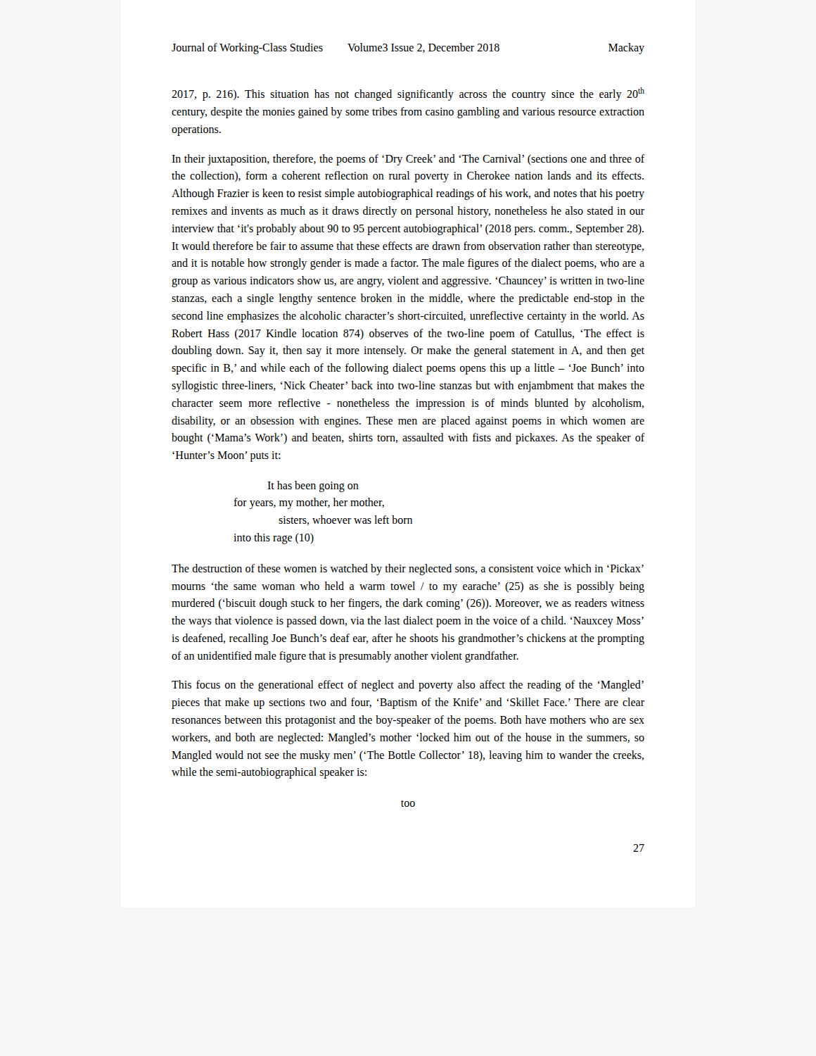Journal of Working-Class Studies Volume3 Issue 2, December 2018 Mackay
2017, p. 216). This situation has not changed significantly across the country since the early 20th century, despite the monies gained by some tribes from casino gambling and various resource extraction operations.
In their juxtaposition, therefore, the poems of ‘Dry Creek’ and ‘The Carnival’ (sections one and three of the collection), form a coherent reflection on rural poverty in Cherokee nation lands and its effects. Although Frazier is keen to resist simple autobiographical readings of his work, and notes that his poetry remixes and invents as much as it draws directly on personal history, nonetheless he also stated in our interview that ‘it's probably about 90 to 95 percent autobiographical’ (2018 pers. comm., September 28). It would therefore be fair to assume that these effects are drawn from observation rather than stereotype, and it is notable how strongly gender is made a factor. The male figures of the dialect poems, who are a group as various indicators show us, are angry, violent and aggressive. ‘Chauncey’ is written in two-line stanzas, each a single lengthy sentence broken in the middle, where the predictable end-stop in the second line emphasizes the alcoholic character’s short-circuited, unreflective certainty in the world. As Robert Hass (2017 Kindle location 874) observes of the two-line poem of Catullus, ‘The effect is doubling down. Say it, then say it more intensely. Or make the general statement in A, and then get specific in B,’ and while each of the following dialect poems opens this up a little – ‘Joe Bunch’ into syllogistic three-liners, ‘Nick Cheater’ back into two-line stanzas but with enjambment that makes the character seem more reflective - nonetheless the impression is of minds blunted by alcoholism, disability, or an obsession with engines. These men are placed against poems in which women are bought (‘Mama’s Work’) and beaten, shirts torn, assaulted with fists and pickaxes. As the speaker of ‘Hunter’s Moon’ puts it:
It has been going on for years, my mother, her mother, sisters, whoever was left born into this rage (10)
The destruction of these women is watched by their neglected sons, a consistent voice which in ‘Pickax’ mourns ‘the same woman who held a warm towel / to my earache’ (25) as she is possibly being murdered (‘biscuit dough stuck to her fingers, the dark coming’ (26)). Moreover, we as readers witness the ways that violence is passed down, via the last dialect poem in the voice of a child. ‘Nauxcey Moss’ is deafened, recalling Joe Bunch’s deaf ear, after he shoots his grandmother’s chickens at the prompting of an unidentified male figure that is presumably another violent grandfather.
This focus on the generational effect of neglect and poverty also affect the reading of the ‘Mangled’ pieces that make up sections two and four, ‘Baptism of the Knife’ and ‘Skillet Face.’ There are clear resonances between this protagonist and the boy-speaker of the poems. Both have mothers who are sex workers, and both are neglected: Mangled’s mother ‘locked him out of the house in the summers, so Mangled would not see the musky men’ (‘The Bottle Collector’ 18), leaving him to wander the creeks, while the semi-autobiographical speaker is:
too
27